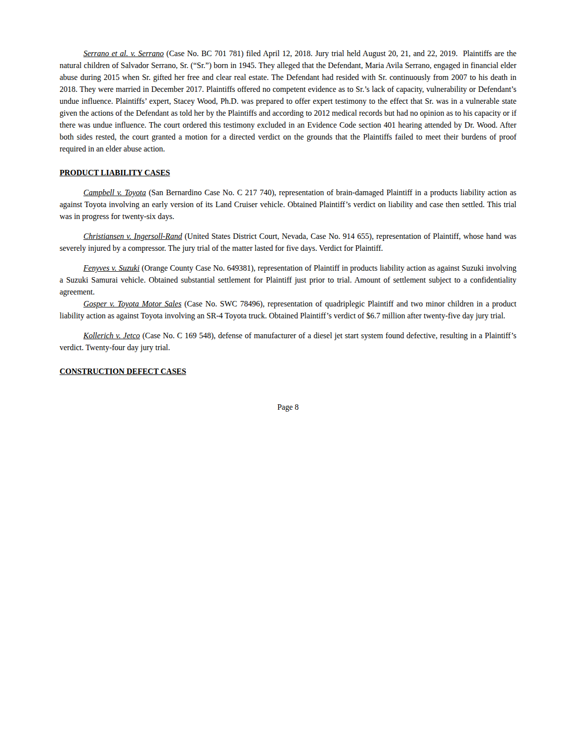Serrano et al. v. Serrano (Case No. BC 701 781) filed April 12, 2018. Jury trial held August 20, 21, and 22, 2019. Plaintiffs are the natural children of Salvador Serrano, Sr. (“Sr.”) born in 1945. They alleged that the Defendant, Maria Avila Serrano, engaged in financial elder abuse during 2015 when Sr. gifted her free and clear real estate. The Defendant had resided with Sr. continuously from 2007 to his death in 2018. They were married in December 2017. Plaintiffs offered no competent evidence as to Sr.’s lack of capacity, vulnerability or Defendant’s undue influence. Plaintiffs’ expert, Stacey Wood, Ph.D. was prepared to offer expert testimony to the effect that Sr. was in a vulnerable state given the actions of the Defendant as told her by the Plaintiffs and according to 2012 medical records but had no opinion as to his capacity or if there was undue influence. The court ordered this testimony excluded in an Evidence Code section 401 hearing attended by Dr. Wood. After both sides rested, the court granted a motion for a directed verdict on the grounds that the Plaintiffs failed to meet their burdens of proof required in an elder abuse action.
PRODUCT LIABILITY CASES
Campbell v. Toyota (San Bernardino Case No. C 217 740), representation of brain-damaged Plaintiff in a products liability action as against Toyota involving an early version of its Land Cruiser vehicle. Obtained Plaintiff’s verdict on liability and case then settled. This trial was in progress for twenty-six days.
Christiansen v. Ingersoll-Rand (United States District Court, Nevada, Case No. 914 655), representation of Plaintiff, whose hand was severely injured by a compressor. The jury trial of the matter lasted for five days. Verdict for Plaintiff.
Fenyves v. Suzuki (Orange County Case No. 649381), representation of Plaintiff in products liability action as against Suzuki involving a Suzuki Samurai vehicle. Obtained substantial settlement for Plaintiff just prior to trial. Amount of settlement subject to a confidentiality agreement.
Gosper v. Toyota Motor Sales (Case No. SWC 78496), representation of quadriplegic Plaintiff and two minor children in a product liability action as against Toyota involving an SR-4 Toyota truck. Obtained Plaintiff’s verdict of $6.7 million after twenty-five day jury trial.
Kollerich v. Jetco (Case No. C 169 548), defense of manufacturer of a diesel jet start system found defective, resulting in a Plaintiff’s verdict. Twenty-four day jury trial.
CONSTRUCTION DEFECT CASES
Page 8